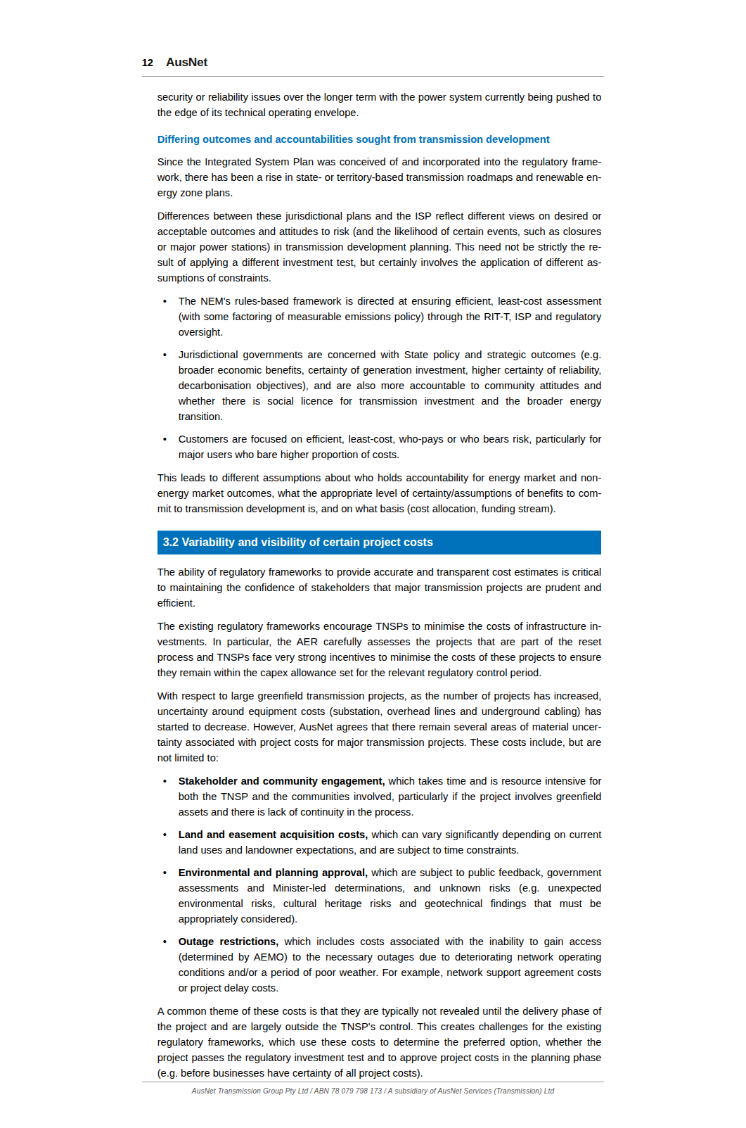12 AusNet
security or reliability issues over the longer term with the power system currently being pushed to the edge of its technical operating envelope.
Differing outcomes and accountabilities sought from transmission development
Since the Integrated System Plan was conceived of and incorporated into the regulatory framework, there has been a rise in state- or territory-based transmission roadmaps and renewable energy zone plans.
Differences between these jurisdictional plans and the ISP reflect different views on desired or acceptable outcomes and attitudes to risk (and the likelihood of certain events, such as closures or major power stations) in transmission development planning. This need not be strictly the result of applying a different investment test, but certainly involves the application of different assumptions of constraints.
The NEM's rules-based framework is directed at ensuring efficient, least-cost assessment (with some factoring of measurable emissions policy) through the RIT-T, ISP and regulatory oversight.
Jurisdictional governments are concerned with State policy and strategic outcomes (e.g. broader economic benefits, certainty of generation investment, higher certainty of reliability, decarbonisation objectives), and are also more accountable to community attitudes and whether there is social licence for transmission investment and the broader energy transition.
Customers are focused on efficient, least-cost, who-pays or who bears risk, particularly for major users who bare higher proportion of costs.
This leads to different assumptions about who holds accountability for energy market and non-energy market outcomes, what the appropriate level of certainty/assumptions of benefits to commit to transmission development is, and on what basis (cost allocation, funding stream).
3.2 Variability and visibility of certain project costs
The ability of regulatory frameworks to provide accurate and transparent cost estimates is critical to maintaining the confidence of stakeholders that major transmission projects are prudent and efficient.
The existing regulatory frameworks encourage TNSPs to minimise the costs of infrastructure investments. In particular, the AER carefully assesses the projects that are part of the reset process and TNSPs face very strong incentives to minimise the costs of these projects to ensure they remain within the capex allowance set for the relevant regulatory control period.
With respect to large greenfield transmission projects, as the number of projects has increased, uncertainty around equipment costs (substation, overhead lines and underground cabling) has started to decrease. However, AusNet agrees that there remain several areas of material uncertainty associated with project costs for major transmission projects. These costs include, but are not limited to:
Stakeholder and community engagement, which takes time and is resource intensive for both the TNSP and the communities involved, particularly if the project involves greenfield assets and there is lack of continuity in the process.
Land and easement acquisition costs, which can vary significantly depending on current land uses and landowner expectations, and are subject to time constraints.
Environmental and planning approval, which are subject to public feedback, government assessments and Minister-led determinations, and unknown risks (e.g. unexpected environmental risks, cultural heritage risks and geotechnical findings that must be appropriately considered).
Outage restrictions, which includes costs associated with the inability to gain access (determined by AEMO) to the necessary outages due to deteriorating network operating conditions and/or a period of poor weather. For example, network support agreement costs or project delay costs.
A common theme of these costs is that they are typically not revealed until the delivery phase of the project and are largely outside the TNSP's control. This creates challenges for the existing regulatory frameworks, which use these costs to determine the preferred option, whether the project passes the regulatory investment test and to approve project costs in the planning phase (e.g. before businesses have certainty of all project costs).
AusNet Transmission Group Pty Ltd / ABN 78 079 798 173 / A subsidiary of AusNet Services (Transmission) Ltd